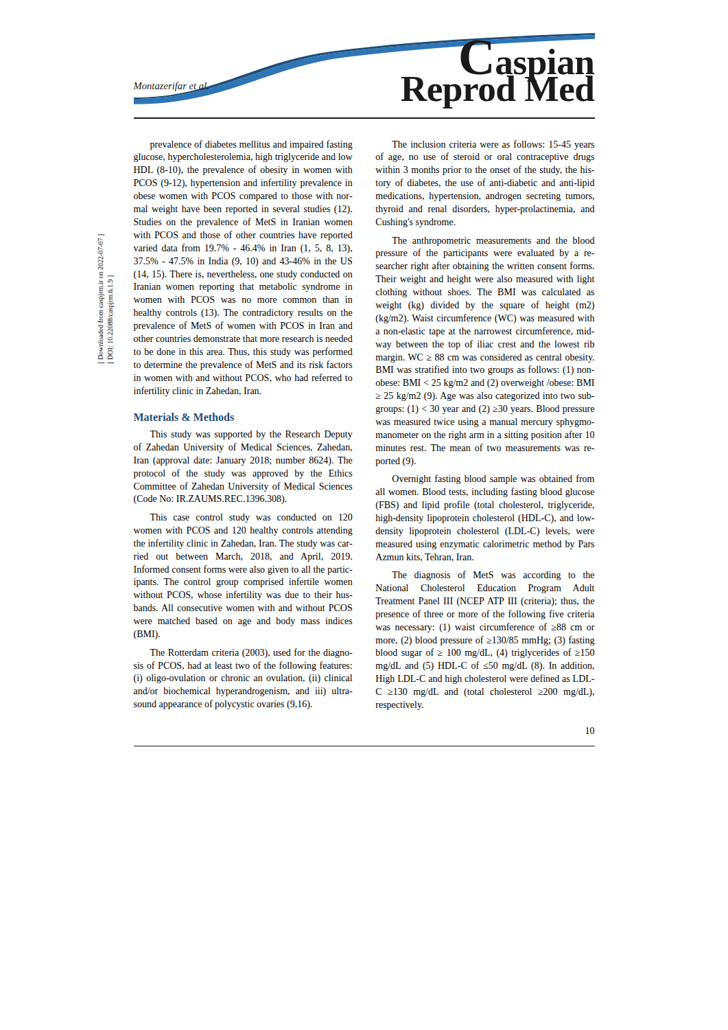Caspian
Reprod Med
Montazerifar et al.
[ Downloaded from caspjrm.ir on 2022-07-07 ] [ DOI: 10.22088/caspjrm.6.1.9 ]
prevalence of diabetes mellitus and impaired fasting glucose, hypercholesterolemia, high triglyceride and low HDL (8-10), the prevalence of obesity in women with PCOS (9-12), hypertension and infertility prevalence in obese women with PCOS compared to those with normal weight have been reported in several studies (12). Studies on the prevalence of MetS in Iranian women with PCOS and those of other countries have reported varied data from 19.7% - 46.4% in Iran (1, 5, 8, 13), 37.5% - 47.5% in India (9, 10) and 43-46% in the US (14, 15). There is, nevertheless, one study conducted on Iranian women reporting that metabolic syndrome in women with PCOS was no more common than in healthy controls (13). The contradictory results on the prevalence of MetS of women with PCOS in Iran and other countries demonstrate that more research is needed to be done in this area. Thus, this study was performed to determine the prevalence of MetS and its risk factors in women with and without PCOS, who had referred to infertility clinic in Zahedan, Iran.
Materials & Methods
This study was supported by the Research Deputy of Zahedan University of Medical Sciences, Zahedan, Iran (approval date: January 2018; number 8624). The protocol of the study was approved by the Ethics Committee of Zahedan University of Medical Sciences (Code No: IR.ZAUMS.REC.1396.308).
This case control study was conducted on 120 women with PCOS and 120 healthy controls attending the infertility clinic in Zahedan, Iran. The study was carried out between March, 2018, and April, 2019. Informed consent forms were also given to all the participants. The control group comprised infertile women without PCOS, whose infertility was due to their husbands. All consecutive women with and without PCOS were matched based on age and body mass indices (BMI).
The Rotterdam criteria (2003), used for the diagnosis of PCOS, had at least two of the following features: (i) oligo-ovulation or chronic an ovulation, (ii) clinical and/or biochemical hyperandrogenism, and iii) ultrasound appearance of polycystic ovaries (9,16).
The inclusion criteria were as follows: 15-45 years of age, no use of steroid or oral contraceptive drugs within 3 months prior to the onset of the study, the history of diabetes, the use of anti-diabetic and anti-lipid medications, hypertension, androgen secreting tumors, thyroid and renal disorders, hyper-prolactinemia, and Cushing's syndrome.
The anthropometric measurements and the blood pressure of the participants were evaluated by a researcher right after obtaining the written consent forms. Their weight and height were also measured with light clothing without shoes. The BMI was calculated as weight (kg) divided by the square of height (m2) (kg/m2). Waist circumference (WC) was measured with a non-elastic tape at the narrowest circumference, midway between the top of iliac crest and the lowest rib margin. WC ≥ 88 cm was considered as central obesity. BMI was stratified into two groups as follows: (1) non-obese: BMI < 25 kg/m2 and (2) overweight /obese: BMI ≥ 25 kg/m2 (9). Age was also categorized into two subgroups: (1) < 30 year and (2) ≥30 years. Blood pressure was measured twice using a manual mercury sphygmomanometer on the right arm in a sitting position after 10 minutes rest. The mean of two measurements was reported (9).
Overnight fasting blood sample was obtained from all women. Blood tests, including fasting blood glucose (FBS) and lipid profile (total cholesterol, triglyceride, high-density lipoprotein cholesterol (HDL-C), and low-density lipoprotein cholesterol (LDL-C) levels, were measured using enzymatic calorimetric method by Pars Azmun kits, Tehran, Iran.
The diagnosis of MetS was according to the National Cholesterol Education Program Adult Treatment Panel III (NCEP ATP III (criteria); thus, the presence of three or more of the following five criteria was necessary: (1) waist circumference of ≥88 cm or more, (2) blood pressure of ≥130/85 mmHg; (3) fasting blood sugar of ≥ 100 mg/dL, (4) triglycerides of ≥150 mg/dL and (5) HDL-C of ≤50 mg/dL (8). In addition, High LDL-C and high cholesterol were defined as LDL-C ≥130 mg/dL and (total cholesterol ≥200 mg/dL), respectively.
10